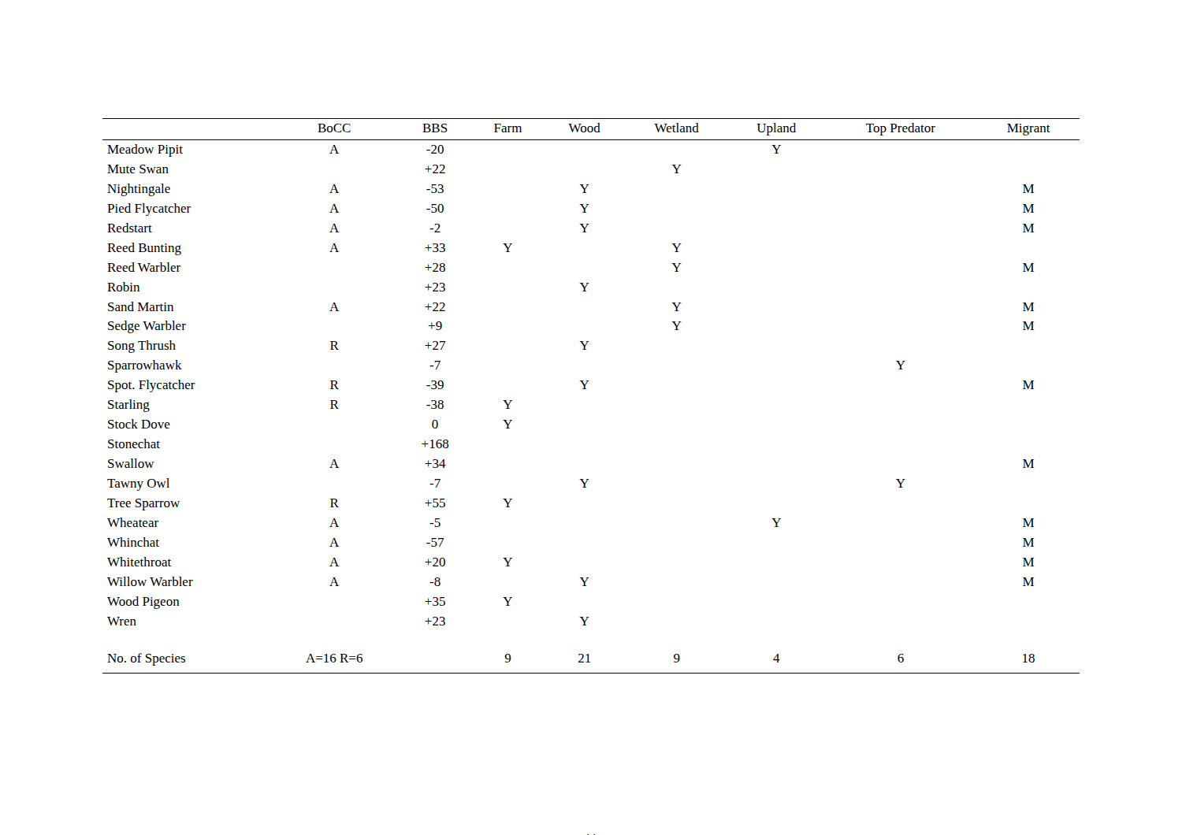| | BoCC | BBS | Farm | Wood | Wetland | Upland | Top Predator | Migrant |
| --- | --- | --- | --- | --- | --- | --- | --- | --- |
| Meadow Pipit | A | -20 | | | | Y | | |
| Mute Swan | | +22 | | | Y | | | |
| Nightingale | A | -53 | | Y | | | | M |
| Pied Flycatcher | A | -50 | | Y | | | | M |
| Redstart | A | -2 | | Y | | | | M |
| Reed Bunting | A | +33 | Y | | Y | | | |
| Reed Warbler | | +28 | | | Y | | | M |
| Robin | | +23 | | Y | | | | |
| Sand Martin | A | +22 | | | Y | | | M |
| Sedge Warbler | | +9 | | | Y | | | M |
| Song Thrush | R | +27 | | Y | | | | |
| Sparrowhawk | | -7 | | | | | Y | |
| Spot. Flycatcher | R | -39 | | Y | | | | M |
| Starling | R | -38 | Y | | | | | |
| Stock Dove | | 0 | Y | | | | | |
| Stonechat | | +168 | | | | | | |
| Swallow | A | +34 | | | | | | M |
| Tawny Owl | | -7 | | Y | | | Y | |
| Tree Sparrow | R | +55 | Y | | | | | |
| Wheatear | A | -5 | | | | Y | | M |
| Whinchat | A | -57 | | | | | | M |
| Whitethroat | A | +20 | Y | | | | | M |
| Willow Warbler | A | -8 | | Y | | | | M |
| Wood Pigeon | | +35 | Y | | | | | |
| Wren | | +23 | | Y | | | | |
| No. of Species | A=16 R=6 | | 9 | 21 | 9 | 4 | 6 | 18 |
11